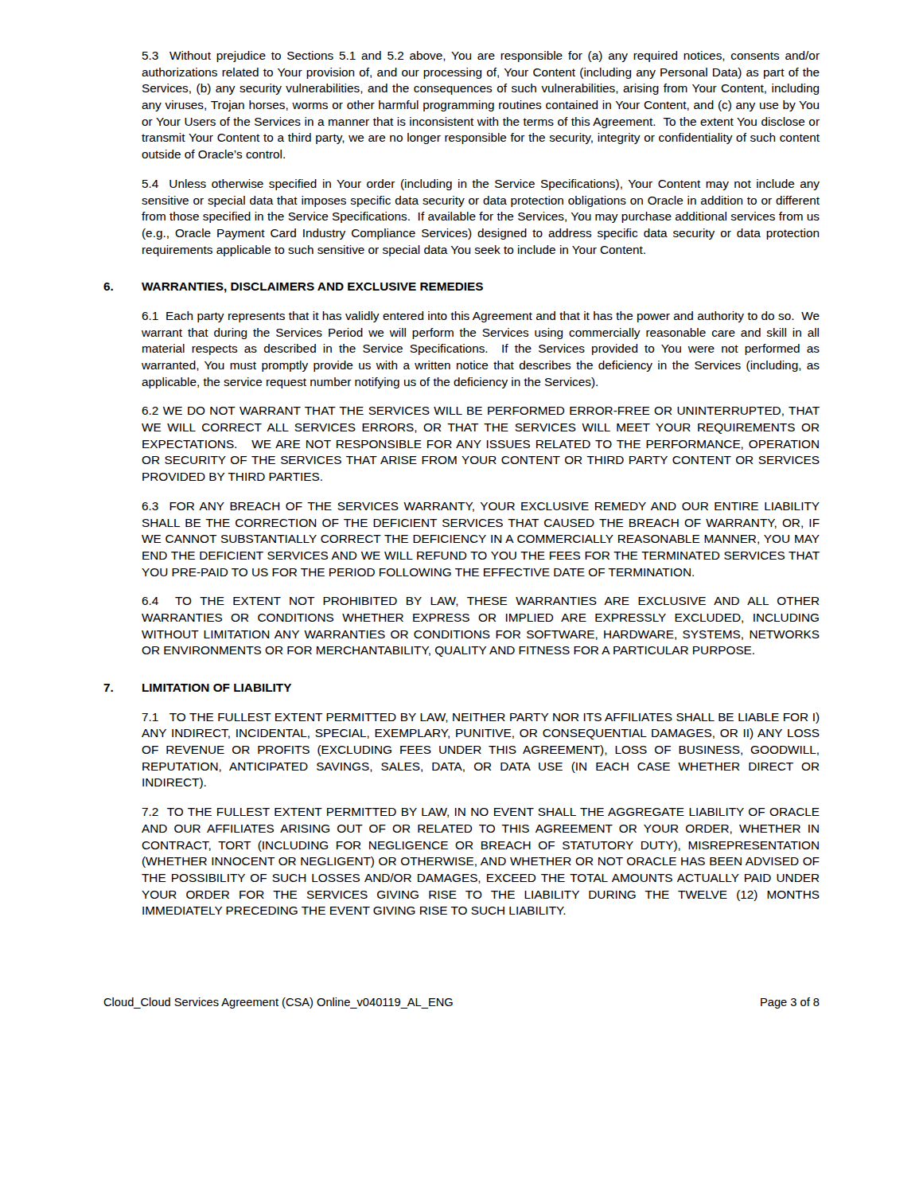5.3 Without prejudice to Sections 5.1 and 5.2 above, You are responsible for (a) any required notices, consents and/or authorizations related to Your provision of, and our processing of, Your Content (including any Personal Data) as part of the Services, (b) any security vulnerabilities, and the consequences of such vulnerabilities, arising from Your Content, including any viruses, Trojan horses, worms or other harmful programming routines contained in Your Content, and (c) any use by You or Your Users of the Services in a manner that is inconsistent with the terms of this Agreement. To the extent You disclose or transmit Your Content to a third party, we are no longer responsible for the security, integrity or confidentiality of such content outside of Oracle’s control.
5.4 Unless otherwise specified in Your order (including in the Service Specifications), Your Content may not include any sensitive or special data that imposes specific data security or data protection obligations on Oracle in addition to or different from those specified in the Service Specifications. If available for the Services, You may purchase additional services from us (e.g., Oracle Payment Card Industry Compliance Services) designed to address specific data security or data protection requirements applicable to such sensitive or special data You seek to include in Your Content.
6. WARRANTIES, DISCLAIMERS AND EXCLUSIVE REMEDIES
6.1 Each party represents that it has validly entered into this Agreement and that it has the power and authority to do so. We warrant that during the Services Period we will perform the Services using commercially reasonable care and skill in all material respects as described in the Service Specifications. If the Services provided to You were not performed as warranted, You must promptly provide us with a written notice that describes the deficiency in the Services (including, as applicable, the service request number notifying us of the deficiency in the Services).
6.2 We do not warrant that the Services will be performed error-free or uninterrupted, that we will correct all Services errors, or that the Services will meet Your requirements or expectations. We are not responsible for any issues related to the performance, operation or security of the Services that arise from Your Content or third party content or services provided by third parties.
6.3 For any breach of the Services warranty, Your exclusive remedy and our entire liability shall be the correction of the deficient Services that caused the breach of warranty, or, if we cannot substantially correct the deficiency in a commercially reasonable manner, You may end the deficient Services and we will refund to You the fees for the terminated Services that You pre-paid to us for the period following the effective date of termination.
6.4 To the extent not prohibited by law, these warranties are exclusive and all other warranties or conditions whether express or implied are expressly excluded, including without limitation any warranties or conditions for software, hardware, systems, networks or environments or for merchantability, quality and fitness for a particular purpose.
7. LIMITATION OF LIABILITY
7.1 To the fullest extent permitted by law, neither party nor its affiliates shall be liable for i) any indirect, incidental, special, exemplary, punitive, or consequential damages, or ii) any loss of revenue or profits (excluding fees under this agreement), loss of business, goodwill, reputation, anticipated savings, sales, data, or data use (in each case whether direct or indirect).
7.2 To the fullest extent permitted by law, in no event shall the aggregate liability of Oracle and our affiliates arising out of or related to this agreement or Your order, whether in contract, tort (including for negligence or breach of statutory duty), misrepresentation (whether innocent or negligent) or otherwise, and whether or not Oracle has been advised of the possibility of such losses and/or damages, exceed the total amounts actually paid under Your order for the Services giving rise to the liability during the twelve (12) months immediately preceding the event giving rise to such liability.
Cloud_Cloud Services Agreement (CSA) Online_v040119_AL_ENG Page 3 of 8